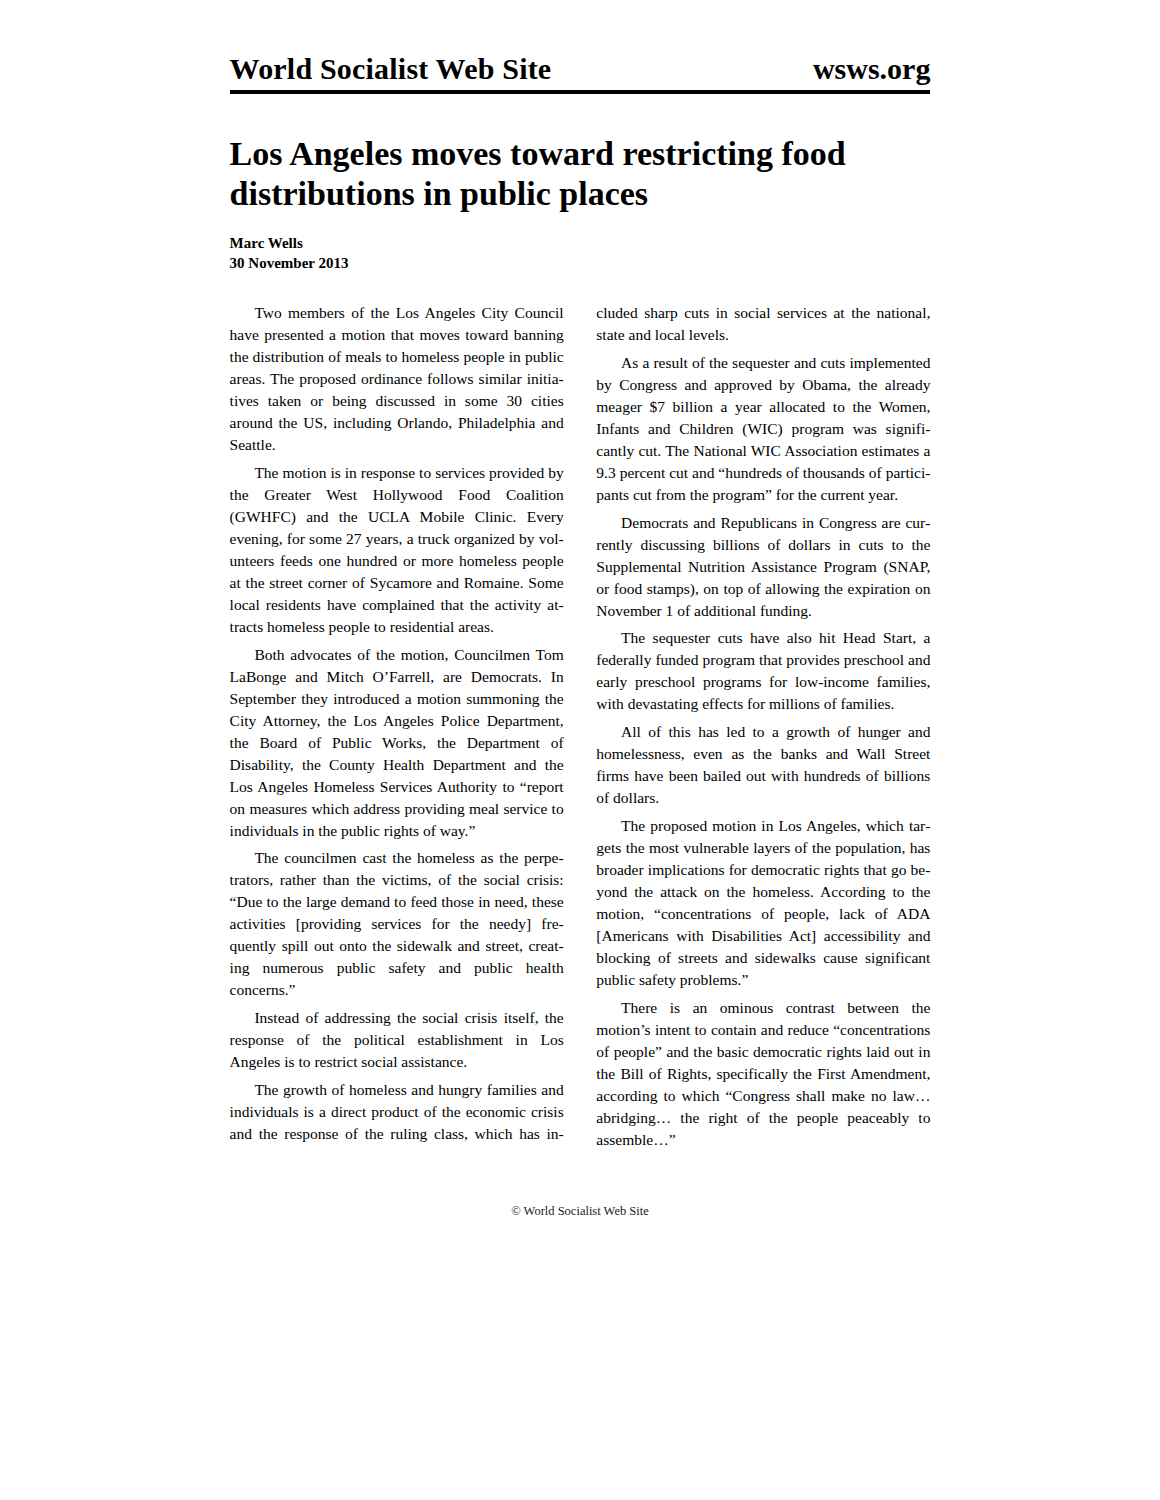World Socialist Web Site
wsws.org
Los Angeles moves toward restricting food distributions in public places
Marc Wells 30 November 2013
Two members of the Los Angeles City Council have presented a motion that moves toward banning the distribution of meals to homeless people in public areas. The proposed ordinance follows similar initiatives taken or being discussed in some 30 cities around the US, including Orlando, Philadelphia and Seattle.
The motion is in response to services provided by the Greater West Hollywood Food Coalition (GWHFC) and the UCLA Mobile Clinic. Every evening, for some 27 years, a truck organized by volunteers feeds one hundred or more homeless people at the street corner of Sycamore and Romaine. Some local residents have complained that the activity attracts homeless people to residential areas.
Both advocates of the motion, Councilmen Tom LaBonge and Mitch O’Farrell, are Democrats. In September they introduced a motion summoning the City Attorney, the Los Angeles Police Department, the Board of Public Works, the Department of Disability, the County Health Department and the Los Angeles Homeless Services Authority to “report on measures which address providing meal service to individuals in the public rights of way.”
The councilmen cast the homeless as the perpetrators, rather than the victims, of the social crisis: “Due to the large demand to feed those in need, these activities [providing services for the needy] frequently spill out onto the sidewalk and street, creating numerous public safety and public health concerns.”
Instead of addressing the social crisis itself, the response of the political establishment in Los Angeles is to restrict social assistance.
The growth of homeless and hungry families and individuals is a direct product of the economic crisis and the response of the ruling class, which has included sharp cuts in social services at the national, state and local levels.
As a result of the sequester and cuts implemented by Congress and approved by Obama, the already meager $7 billion a year allocated to the Women, Infants and Children (WIC) program was significantly cut. The National WIC Association estimates a 9.3 percent cut and “hundreds of thousands of participants cut from the program” for the current year.
Democrats and Republicans in Congress are currently discussing billions of dollars in cuts to the Supplemental Nutrition Assistance Program (SNAP, or food stamps), on top of allowing the expiration on November 1 of additional funding.
The sequester cuts have also hit Head Start, a federally funded program that provides preschool and early preschool programs for low-income families, with devastating effects for millions of families.
All of this has led to a growth of hunger and homelessness, even as the banks and Wall Street firms have been bailed out with hundreds of billions of dollars.
The proposed motion in Los Angeles, which targets the most vulnerable layers of the population, has broader implications for democratic rights that go beyond the attack on the homeless. According to the motion, “concentrations of people, lack of ADA [Americans with Disabilities Act] accessibility and blocking of streets and sidewalks cause significant public safety problems.”
There is an ominous contrast between the motion’s intent to contain and reduce “concentrations of people” and the basic democratic rights laid out in the Bill of Rights, specifically the First Amendment, according to which “Congress shall make no law… abridging… the right of the people peaceably to assemble…”
© World Socialist Web Site